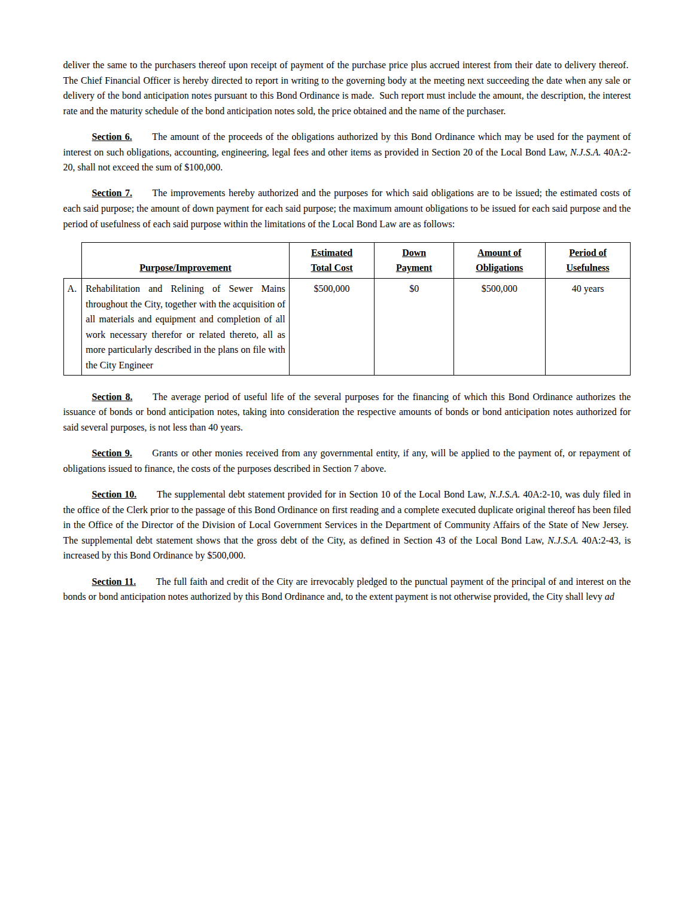deliver the same to the purchasers thereof upon receipt of payment of the purchase price plus accrued interest from their date to delivery thereof. The Chief Financial Officer is hereby directed to report in writing to the governing body at the meeting next succeeding the date when any sale or delivery of the bond anticipation notes pursuant to this Bond Ordinance is made. Such report must include the amount, the description, the interest rate and the maturity schedule of the bond anticipation notes sold, the price obtained and the name of the purchaser.
Section 6. The amount of the proceeds of the obligations authorized by this Bond Ordinance which may be used for the payment of interest on such obligations, accounting, engineering, legal fees and other items as provided in Section 20 of the Local Bond Law, N.J.S.A. 40A:2-20, shall not exceed the sum of $100,000.
Section 7. The improvements hereby authorized and the purposes for which said obligations are to be issued; the estimated costs of each said purpose; the amount of down payment for each said purpose; the maximum amount obligations to be issued for each said purpose and the period of usefulness of each said purpose within the limitations of the Local Bond Law are as follows:
| | Purpose/Improvement | Estimated Total Cost | Down Payment | Amount of Obligations | Period of Usefulness |
| --- | --- | --- | --- | --- | --- |
| A. | Rehabilitation and Relining of Sewer Mains throughout the City, together with the acquisition of all materials and equipment and completion of all work necessary therefor or related thereto, all as more particularly described in the plans on file with the City Engineer | $500,000 | $0 | $500,000 | 40 years |
Section 8. The average period of useful life of the several purposes for the financing of which this Bond Ordinance authorizes the issuance of bonds or bond anticipation notes, taking into consideration the respective amounts of bonds or bond anticipation notes authorized for said several purposes, is not less than 40 years.
Section 9. Grants or other monies received from any governmental entity, if any, will be applied to the payment of, or repayment of obligations issued to finance, the costs of the purposes described in Section 7 above.
Section 10. The supplemental debt statement provided for in Section 10 of the Local Bond Law, N.J.S.A. 40A:2-10, was duly filed in the office of the Clerk prior to the passage of this Bond Ordinance on first reading and a complete executed duplicate original thereof has been filed in the Office of the Director of the Division of Local Government Services in the Department of Community Affairs of the State of New Jersey. The supplemental debt statement shows that the gross debt of the City, as defined in Section 43 of the Local Bond Law, N.J.S.A. 40A:2-43, is increased by this Bond Ordinance by $500,000.
Section 11. The full faith and credit of the City are irrevocably pledged to the punctual payment of the principal of and interest on the bonds or bond anticipation notes authorized by this Bond Ordinance and, to the extent payment is not otherwise provided, the City shall levy ad